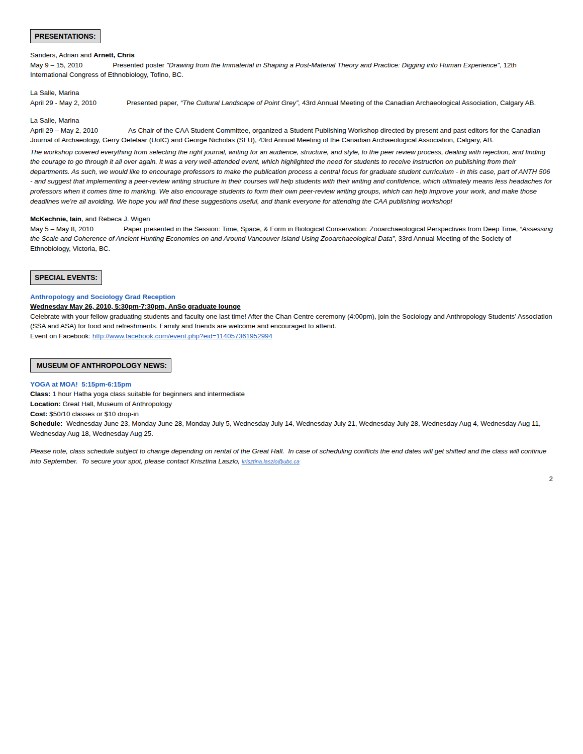PRESENTATIONS:
Sanders, Adrian and Arnett, Chris
May 9 – 15, 2010 Presented poster "Drawing from the Immaterial in Shaping a Post-Material Theory and Practice: Digging into Human Experience", 12th International Congress of Ethnobiology, Tofino, BC.
La Salle, Marina
April 29 - May 2, 2010 Presented paper, “The Cultural Landscape of Point Grey”, 43rd Annual Meeting of the Canadian Archaeological Association, Calgary AB.
La Salle, Marina
April 29 – May 2, 2010 As Chair of the CAA Student Committee, organized a Student Publishing Workshop directed by present and past editors for the Canadian Journal of Archaeology, Gerry Oetelaar (UofC) and George Nicholas (SFU), 43rd Annual Meeting of the Canadian Archaeological Association, Calgary, AB.
The workshop covered everything from selecting the right journal, writing for an audience, structure, and style, to the peer review process, dealing with rejection, and finding the courage to go through it all over again. It was a very well-attended event, which highlighted the need for students to receive instruction on publishing from their departments. As such, we would like to encourage professors to make the publication process a central focus for graduate student curriculum - in this case, part of ANTH 506 - and suggest that implementing a peer-review writing structure in their courses will help students with their writing and confidence, which ultimately means less headaches for professors when it comes time to marking. We also encourage students to form their own peer-review writing groups, which can help improve your work, and make those deadlines we're all avoiding. We hope you will find these suggestions useful, and thank everyone for attending the CAA publishing workshop!
McKechnie, Iain, and Rebeca J. Wigen
May 5 – May 8, 2010 Paper presented in the Session: Time, Space, & Form in Biological Conservation: Zooarchaeological Perspectives from Deep Time, “Assessing the Scale and Coherence of Ancient Hunting Economies on and Around Vancouver Island Using Zooarchaeological Data”, 33rd Annual Meeting of the Society of Ethnobiology, Victoria, BC.
SPECIAL EVENTS:
Anthropology and Sociology Grad Reception
Wednesday May 26, 2010, 5:30pm-7:30pm, AnSo graduate lounge
Celebrate with your fellow graduating students and faculty one last time! After the Chan Centre ceremony (4:00pm), join the Sociology and Anthropology Students’ Association (SSA and ASA) for food and refreshments. Family and friends are welcome and encouraged to attend.
Event on Facebook: http://www.facebook.com/event.php?eid=114057361952994
MUSEUM OF ANTHROPOLOGY NEWS:
YOGA at MOA! 5:15pm-6:15pm
Class: 1 hour Hatha yoga class suitable for beginners and intermediate
Location: Great Hall, Museum of Anthropology
Cost: $50/10 classes or $10 drop-in
Schedule: Wednesday June 23, Monday June 28, Monday July 5, Wednesday July 14, Wednesday July 21, Wednesday July 28, Wednesday Aug 4, Wednesday Aug 11, Wednesday Aug 18, Wednesday Aug 25.
Please note, class schedule subject to change depending on rental of the Great Hall. In case of scheduling conflicts the end dates will get shifted and the class will continue into September. To secure your spot, please contact Krisztina Laszlo, krisztina.laszlo@ubc.ca
2